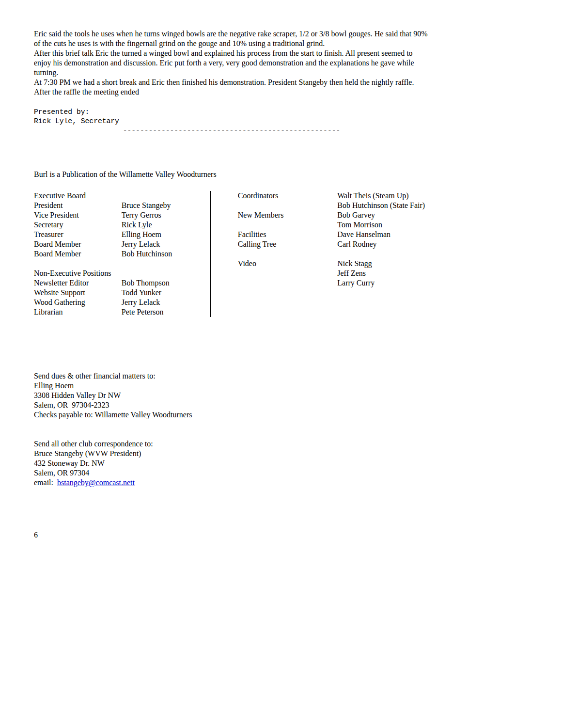Eric said the tools he uses when he turns winged bowls are the negative rake scraper, 1/2 or 3/8 bowl gouges. He said that 90% of the cuts he uses is with the fingernail grind on the gouge and 10% using a traditional grind.
After this brief talk Eric the turned a winged bowl and explained his process from the start to finish. All present seemed to enjoy his demonstration and discussion. Eric put forth a very, very good demonstration and the explanations he gave while turning.
At 7:30 PM we had a short break and Eric then finished his demonstration. President Stangeby then held the nightly raffle. After the raffle the meeting ended
Presented by:
Rick Lyle, Secretary
---------------------------------------------------
Burl is a Publication of the Willamette Valley Woodturners
| Executive Board | |
| President | Bruce Stangeby |
| Vice President | Terry Gerros |
| Secretary | Rick Lyle |
| Treasurer | Elling Hoem |
| Board Member | Jerry Lelack |
| Board Member | Bob Hutchinson |
| Non-Executive Positions |
| Newsletter Editor | Bob Thompson |
| Website Support | Todd Yunker |
| Wood Gathering | Jerry Lelack |
| Librarian | Pete Peterson |
| Coordinators | Walt Theis (Steam Up) |
| | Bob Hutchinson (State Fair) |
| New Members | Bob Garvey |
| | Tom Morrison |
| Facilities | Dave Hanselman |
| Calling Tree | Carl Rodney |
| Video | Nick Stagg |
| | Jeff Zens |
| | Larry Curry |
Send dues & other financial matters to:
Elling Hoem
3308 Hidden Valley Dr NW
Salem, OR 97304-2323
Checks payable to: Willamette Valley Woodturners
Send all other club correspondence to:
Bruce Stangeby (WVW President)
432 Stoneway Dr. NW
Salem, OR 97304
email: bstangeby@comcast.nett
6